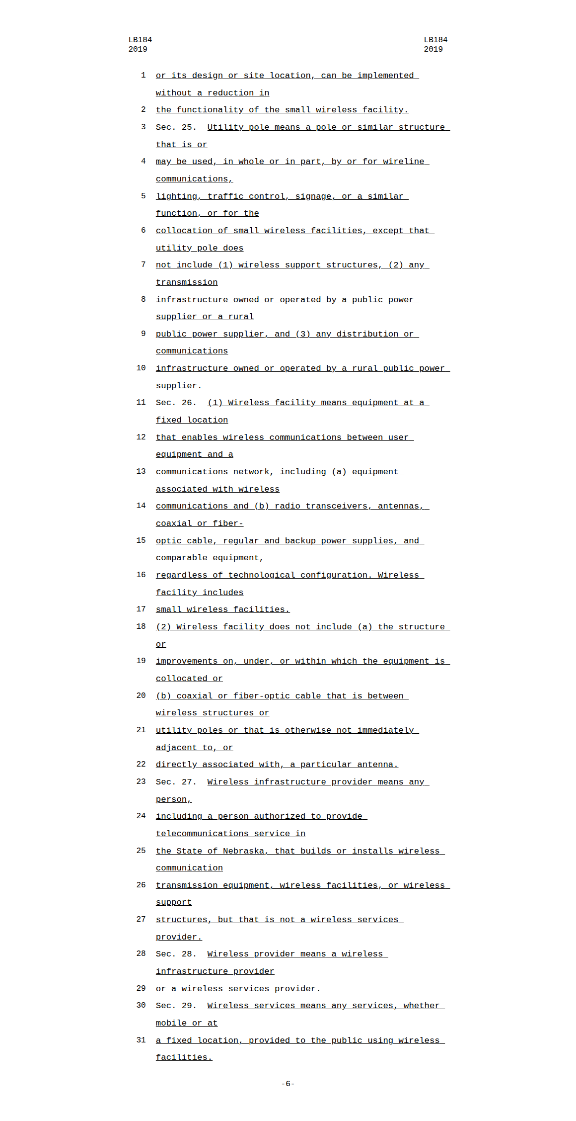LB184 2019
LB184 2019
or its design or site location, can be implemented without a reduction in
the functionality of the small wireless facility.
Sec. 25. Utility pole means a pole or similar structure that is or
may be used, in whole or in part, by or for wireline communications,
lighting, traffic control, signage, or a similar function, or for the
collocation of small wireless facilities, except that utility pole does
not include (1) wireless support structures, (2) any transmission
infrastructure owned or operated by a public power supplier or a rural
public power supplier, and (3) any distribution or communications
infrastructure owned or operated by a rural public power supplier.
Sec. 26. (1) Wireless facility means equipment at a fixed location
that enables wireless communications between user equipment and a
communications network, including (a) equipment associated with wireless
communications and (b) radio transceivers, antennas, coaxial or fiber-
optic cable, regular and backup power supplies, and comparable equipment,
regardless of technological configuration. Wireless facility includes
small wireless facilities.
(2) Wireless facility does not include (a) the structure or
improvements on, under, or within which the equipment is collocated or
(b) coaxial or fiber-optic cable that is between wireless structures or
utility poles or that is otherwise not immediately adjacent to, or
directly associated with, a particular antenna.
Sec. 27. Wireless infrastructure provider means any person,
including a person authorized to provide telecommunications service in
the State of Nebraska, that builds or installs wireless communication
transmission equipment, wireless facilities, or wireless support
structures, but that is not a wireless services provider.
Sec. 28. Wireless provider means a wireless infrastructure provider
or a wireless services provider.
Sec. 29. Wireless services means any services, whether mobile or at
a fixed location, provided to the public using wireless facilities.
-6-